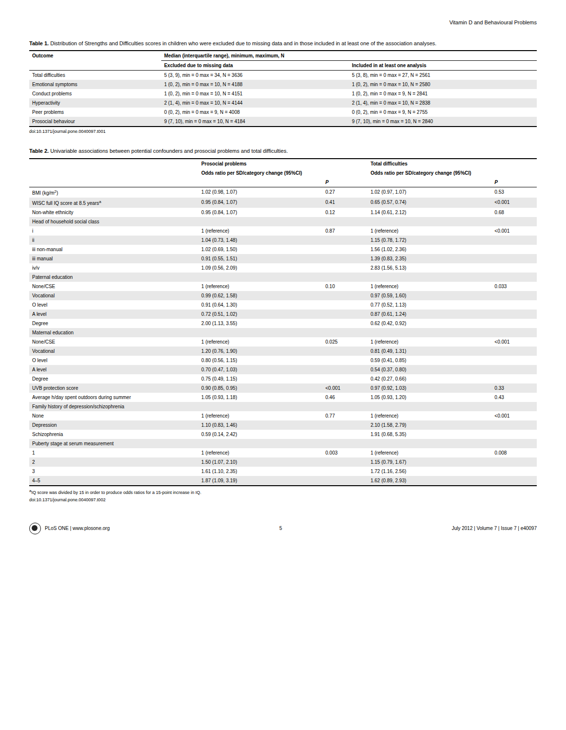Vitamin D and Behavioural Problems
Table 1. Distribution of Strengths and Difficulties scores in children who were excluded due to missing data and in those included in at least one of the association analyses.
| Outcome | Median (interquartile range), minimum, maximum, N |
| --- | --- |
| Excluded due to missing data | Included in at least one analysis |
| Total difficulties | 5 (3, 9), min = 0 max = 34, N = 3636 | 5 (3, 8), min = 0 max = 27, N = 2561 |
| Emotional symptoms | 1 (0, 2), min = 0 max = 10, N = 4188 | 1 (0, 2), min = 0 max = 10, N = 2580 |
| Conduct problems | 1 (0, 2), min = 0 max = 10, N = 4151 | 1 (0, 2), min = 0 max = 9, N = 2841 |
| Hyperactivity | 2 (1, 4), min = 0 max = 10, N = 4144 | 2 (1, 4), min = 0 max = 10, N = 2838 |
| Peer problems | 0 (0, 2), min = 0 max = 9, N = 4008 | 0 (0, 2), min = 0 max = 9, N = 2755 |
| Prosocial behaviour | 9 (7, 10), min = 0 max = 10, N = 4184 | 9 (7, 10), min = 0 max = 10, N = 2840 |
doi:10.1371/journal.pone.0040097.t001
Table 2. Univariable associations between potential confounders and prosocial problems and total difficulties.
| | Prosocial problems | Total difficulties |
| --- | --- | --- |
| Odds ratio per SD/category change (95%CI) | Odds ratio per SD/category change (95%CI) |
| | P | | P |
| BMI (kg/m 2 ) | 1.02 (0.98, 1.07) | 0.27 | 1.02 (0.97, 1.07) | 0.53 |
| WISC full IQ score at 8.5 years a | 0.95 (0.84, 1.07) | 0.41 | 0.65 (0.57, 0.74) | <0.001 |
| Non-white ethnicity | 0.95 (0.84, 1.07) | 0.12 | 1.14 (0.61, 2.12) | 0.68 |
| Head of household social class | | | | |
| i | 1 (reference) | 0.87 | 1 (reference) | <0.001 |
| ii | 1.04 (0.73, 1.48) | | 1.15 (0.78, 1.72) | |
| iii non-manual | 1.02 (0.69, 1.50) | | 1.56 (1.02, 2.36) | |
| iii manual | 0.91 (0.55, 1.51) | | 1.39 (0.83, 2.35) | |
| iv/v | 1.09 (0.56, 2.09) | | 2.83 (1.56, 5.13) | |
| Paternal education | | | | |
| None/CSE | 1 (reference) | 0.10 | 1 (reference) | 0.033 |
| Vocational | 0.99 (0.62, 1.58) | | 0.97 (0.59, 1.60) | |
| O level | 0.91 (0.64, 1.30) | | 0.77 (0.52, 1.13) | |
| A level | 0.72 (0.51, 1.02) | | 0.87 (0.61, 1.24) | |
| Degree | 2.00 (1.13, 3.55) | | 0.62 (0.42, 0.92) | |
| Maternal education | | | | |
| None/CSE | 1 (reference) | 0.025 | 1 (reference) | <0.001 |
| Vocational | 1.20 (0.76, 1.90) | | 0.81 (0.49, 1.31) | |
| O level | 0.80 (0.56, 1.15) | | 0.59 (0.41, 0.85) | |
| A level | 0.70 (0.47, 1.03) | | 0.54 (0.37, 0.80) | |
| Degree | 0.75 (0.49, 1.15) | | 0.42 (0.27, 0.66) | |
| UVB protection score | 0.90 (0.85, 0.95) | <0.001 | 0.97 (0.92, 1.03) | 0.33 |
| Average h/day spent outdoors during summer | 1.05 (0.93, 1.18) | 0.46 | 1.05 (0.93, 1.20) | 0.43 |
| Family history of depression/schizophrenia | | | | |
| None | 1 (reference) | 0.77 | 1 (reference) | <0.001 |
| Depression | 1.10 (0.83, 1.46) | | 2.10 (1.58, 2.79) | |
| Schizophrenia | 0.59 (0.14, 2.42) | | 1.91 (0.68, 5.35) | |
| Puberty stage at serum measurement | | | | |
| 1 | 1 (reference) | 0.003 | 1 (reference) | 0.008 |
| 2 | 1.50 (1.07, 2.10) | | 1.15 (0.79, 1.67) | |
| 3 | 1.61 (1.10, 2.35) | | 1.72 (1.16, 2.56) | |
| 4–5 | 1.87 (1.09, 3.19) | | 1.62 (0.89, 2.93) | |
aIQ score was divided by 15 in order to produce odds ratios for a 15-point increase in IQ.
doi:10.1371/journal.pone.0040097.t002
PLoS ONE | www.plosone.org
5
July 2012 | Volume 7 | Issue 7 | e40097